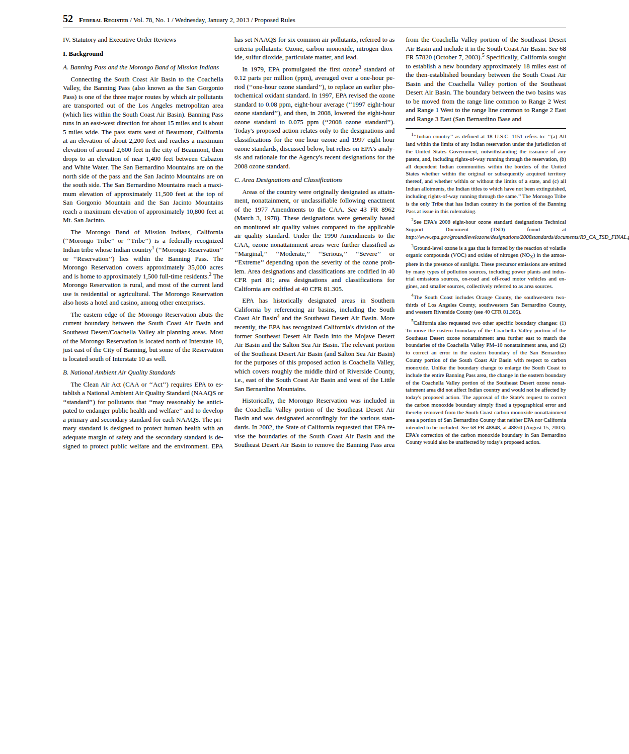52 Federal Register / Vol. 78, No. 1 / Wednesday, January 2, 2013 / Proposed Rules
IV. Statutory and Executive Order Reviews
I. Background
A. Banning Pass and the Morongo Band of Mission Indians
Connecting the South Coast Air Basin to the Coachella Valley, the Banning Pass (also known as the San Gorgonio Pass) is one of the three major routes by which air pollutants are transported out of the Los Angeles metropolitan area (which lies within the South Coast Air Basin). Banning Pass runs in an east-west direction for about 15 miles and is about 5 miles wide. The pass starts west of Beaumont, California at an elevation of about 2,200 feet and reaches a maximum elevation of around 2,600 feet in the city of Beaumont, then drops to an elevation of near 1,400 feet between Cabazon and White Water. The San Bernardino Mountains are on the north side of the pass and the San Jacinto Mountains are on the south side. The San Bernardino Mountains reach a maximum elevation of approximately 11,500 feet at the top of San Gorgonio Mountain and the San Jacinto Mountains reach a maximum elevation of approximately 10,800 feet at Mt. San Jacinto.
The Morongo Band of Mission Indians, California (‘‘Morongo Tribe’’ or ‘‘Tribe’’) is a federally-recognized Indian tribe whose Indian country1 (‘‘Morongo Reservation’’ or ‘‘Reservation’’) lies within the Banning Pass. The Morongo Reservation covers approximately 35,000 acres and is home to approximately 1,500 full-time residents.2 The Morongo Reservation is rural, and most of the current land use is residential or agricultural. The Morongo Reservation also hosts a hotel and casino, among other enterprises.
The eastern edge of the Morongo Reservation abuts the current boundary between the South Coast Air Basin and Southeast Desert/Coachella Valley air planning areas. Most of the Morongo Reservation is located north of Interstate 10, just east of the City of Banning, but some of the Reservation is located south of Interstate 10 as well.
B. National Ambient Air Quality Standards
The Clean Air Act (CAA or ‘‘Act’’) requires EPA to establish a National Ambient Air Quality Standard (NAAQS or ‘‘standard’’) for pollutants that ‘‘may reasonably be anticipated to endanger public health and welfare’’ and to develop a primary and secondary standard for each NAAQS. The primary standard is designed to protect human health with an adequate margin of safety and the secondary standard is designed to protect public welfare and the environment. EPA has set NAAQS for six common air pollutants, referred to as criteria pollutants: Ozone, carbon monoxide, nitrogen dioxide, sulfur dioxide, particulate matter, and lead.
In 1979, EPA promulgated the first ozone3 standard of 0.12 parts per million (ppm), averaged over a one-hour period (‘‘one-hour ozone standard’’), to replace an earlier photochemical oxidant standard. In 1997, EPA revised the ozone standard to 0.08 ppm, eight-hour average (‘‘1997 eight-hour ozone standard’’), and then, in 2008, lowered the eight-hour ozone standard to 0.075 ppm (‘‘2008 ozone standard’’). Today's proposed action relates only to the designations and classifications for the one-hour ozone and 1997 eight-hour ozone standards, discussed below, but relies on EPA's analysis and rationale for the Agency's recent designations for the 2008 ozone standard.
C. Area Designations and Classifications
Areas of the country were originally designated as attainment, nonattainment, or unclassifiable following enactment of the 1977 Amendments to the CAA. See 43 FR 8962 (March 3, 1978). These designations were generally based on monitored air quality values compared to the applicable air quality standard. Under the 1990 Amendments to the CAA, ozone nonattainment areas were further classified as ‘‘Marginal,’’ ‘‘Moderate,’’ ‘‘Serious,’’ ‘‘Severe’’ or ‘‘Extreme’’ depending upon the severity of the ozone problem. Area designations and classifications are codified in 40 CFR part 81; area designations and classifications for California are codified at 40 CFR 81.305.
EPA has historically designated areas in Southern California by referencing air basins, including the South Coast Air Basin4 and the Southeast Desert Air Basin. More recently, the EPA has recognized California's division of the former Southeast Desert Air Basin into the Mojave Desert Air Basin and the Salton Sea Air Basin. The relevant portion of the Southeast Desert Air Basin (and Salton Sea Air Basin) for the purposes of this proposed action is Coachella Valley, which covers roughly the middle third of Riverside County, i.e., east of the South Coast Air Basin and west of the Little San Bernardino Mountains.
Historically, the Morongo Reservation was included in the Coachella Valley portion of the Southeast Desert Air Basin and was designated accordingly for the various standards. In 2002, the State of California requested that EPA revise the boundaries of the South Coast Air Basin and the Southeast Desert Air Basin to remove the Banning Pass area from the Coachella Valley portion of the Southeast Desert Air Basin and include it in the South Coast Air Basin. See 68 FR 57820 (October 7, 2003).5 Specifically, California sought to establish a new boundary approximately 18 miles east of the then-established boundary between the South Coast Air Basin and the Coachella Valley portion of the Southeast Desert Air Basin. The boundary between the two basins was to be moved from the range line common to Range 2 West and Range 1 West to the range line common to Range 2 East and Range 3 East (San Bernardino Base and
1‘‘Indian country’’ as defined at 18 U.S.C. 1151 refers to: ‘‘(a) All land within the limits of any Indian reservation under the jurisdiction of the United States Government, notwithstanding the issuance of any patent, and, including rights-of-way running through the reservation, (b) all dependent Indian communities within the borders of the United States whether within the original or subsequently acquired territory thereof, and whether within or without the limits of a state, and (c) all Indian allotments, the Indian titles to which have not been extinguished, including rights-of-way running through the same.’’ The Morongo Tribe is the only Tribe that has Indian country in the portion of the Banning Pass at issue in this rulemaking.
2 See EPA's 2008 eight-hour ozone standard designations Technical Support Document (TSD) found at http://www.epa.gov/groundlevelozone/designations/2008standards/documents/R9_CA_TSD_FINAL.pdf.
3 Ground-level ozone is a gas that is formed by the reaction of volatile organic compounds (VOC) and oxides of nitrogen (NOX) in the atmosphere in the presence of sunlight. These precursor emissions are emitted by many types of pollution sources, including power plants and industrial emissions sources, on-road and off-road motor vehicles and engines, and smaller sources, collectively referred to as area sources.
4 The South Coast includes Orange County, the southwestern two-thirds of Los Angeles County, southwestern San Bernardino County, and western Riverside County (see 40 CFR 81.305).
5 California also requested two other specific boundary changes: (1) To move the eastern boundary of the Coachella Valley portion of the Southeast Desert ozone nonattainment area further east to match the boundaries of the Coachella Valley PM–10 nonattainment area, and (2) to correct an error in the eastern boundary of the San Bernardino County portion of the South Coast Air Basin with respect to carbon monoxide. Unlike the boundary change to enlarge the South Coast to include the entire Banning Pass area, the change in the eastern boundary of the Coachella Valley portion of the Southeast Desert ozone nonattainment area did not affect Indian country and would not be affected by today's proposed action. The approval of the State's request to correct the carbon monoxide boundary simply fixed a typographical error and thereby removed from the South Coast carbon monoxide nonattainment area a portion of San Bernardino County that neither EPA nor California intended to be included. See 68 FR 48848, at 48850 (August 15, 2003). EPA's correction of the carbon monoxide boundary in San Bernardino County would also be unaffected by today's proposed action.